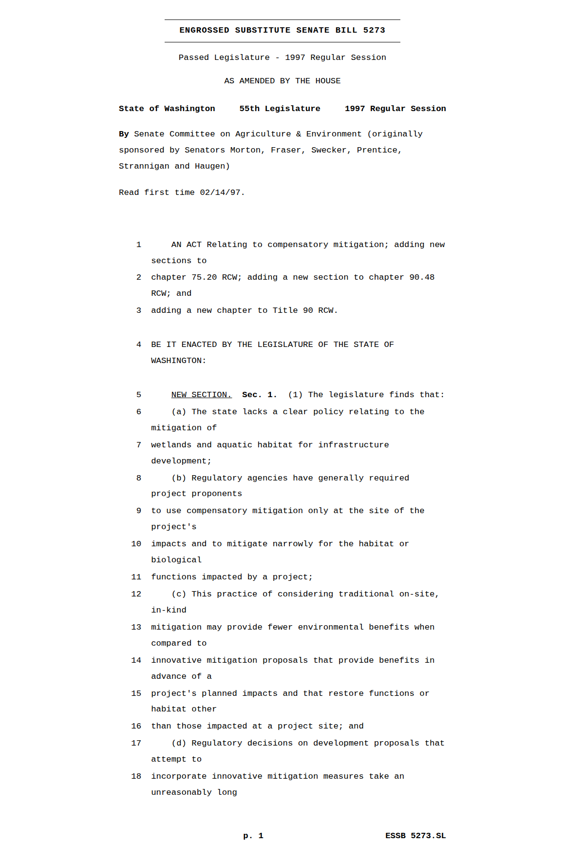ENGROSSED SUBSTITUTE SENATE BILL 5273
Passed Legislature - 1997 Regular Session
AS AMENDED BY THE HOUSE
State of Washington 55th Legislature 1997 Regular Session
By Senate Committee on Agriculture & Environment (originally sponsored by Senators Morton, Fraser, Swecker, Prentice, Strannigan and Haugen)
Read first time 02/14/97.
| 1 | AN ACT Relating to compensatory mitigation; adding new sections to |
| 2 | chapter 75.20 RCW; adding a new section to chapter 90.48 RCW; and |
| 3 | adding a new chapter to Title 90 RCW. |
| 4 | BE IT ENACTED BY THE LEGISLATURE OF THE STATE OF WASHINGTON: |
| 5 | NEW SECTION. Sec. 1. (1) The legislature finds that: |
| 6 | (a) The state lacks a clear policy relating to the mitigation of |
| 7 | wetlands and aquatic habitat for infrastructure development; |
| 8 | (b) Regulatory agencies have generally required project proponents |
| 9 | to use compensatory mitigation only at the site of the project's |
| 10 | impacts and to mitigate narrowly for the habitat or biological |
| 11 | functions impacted by a project; |
| 12 | (c) This practice of considering traditional on-site, in-kind |
| 13 | mitigation may provide fewer environmental benefits when compared to |
| 14 | innovative mitigation proposals that provide benefits in advance of a |
| 15 | project's planned impacts and that restore functions or habitat other |
| 16 | than those impacted at a project site; and |
| 17 | (d) Regulatory decisions on development proposals that attempt to |
| 18 | incorporate innovative mitigation measures take an unreasonably long |
p. 1 ESSB 5273.SL